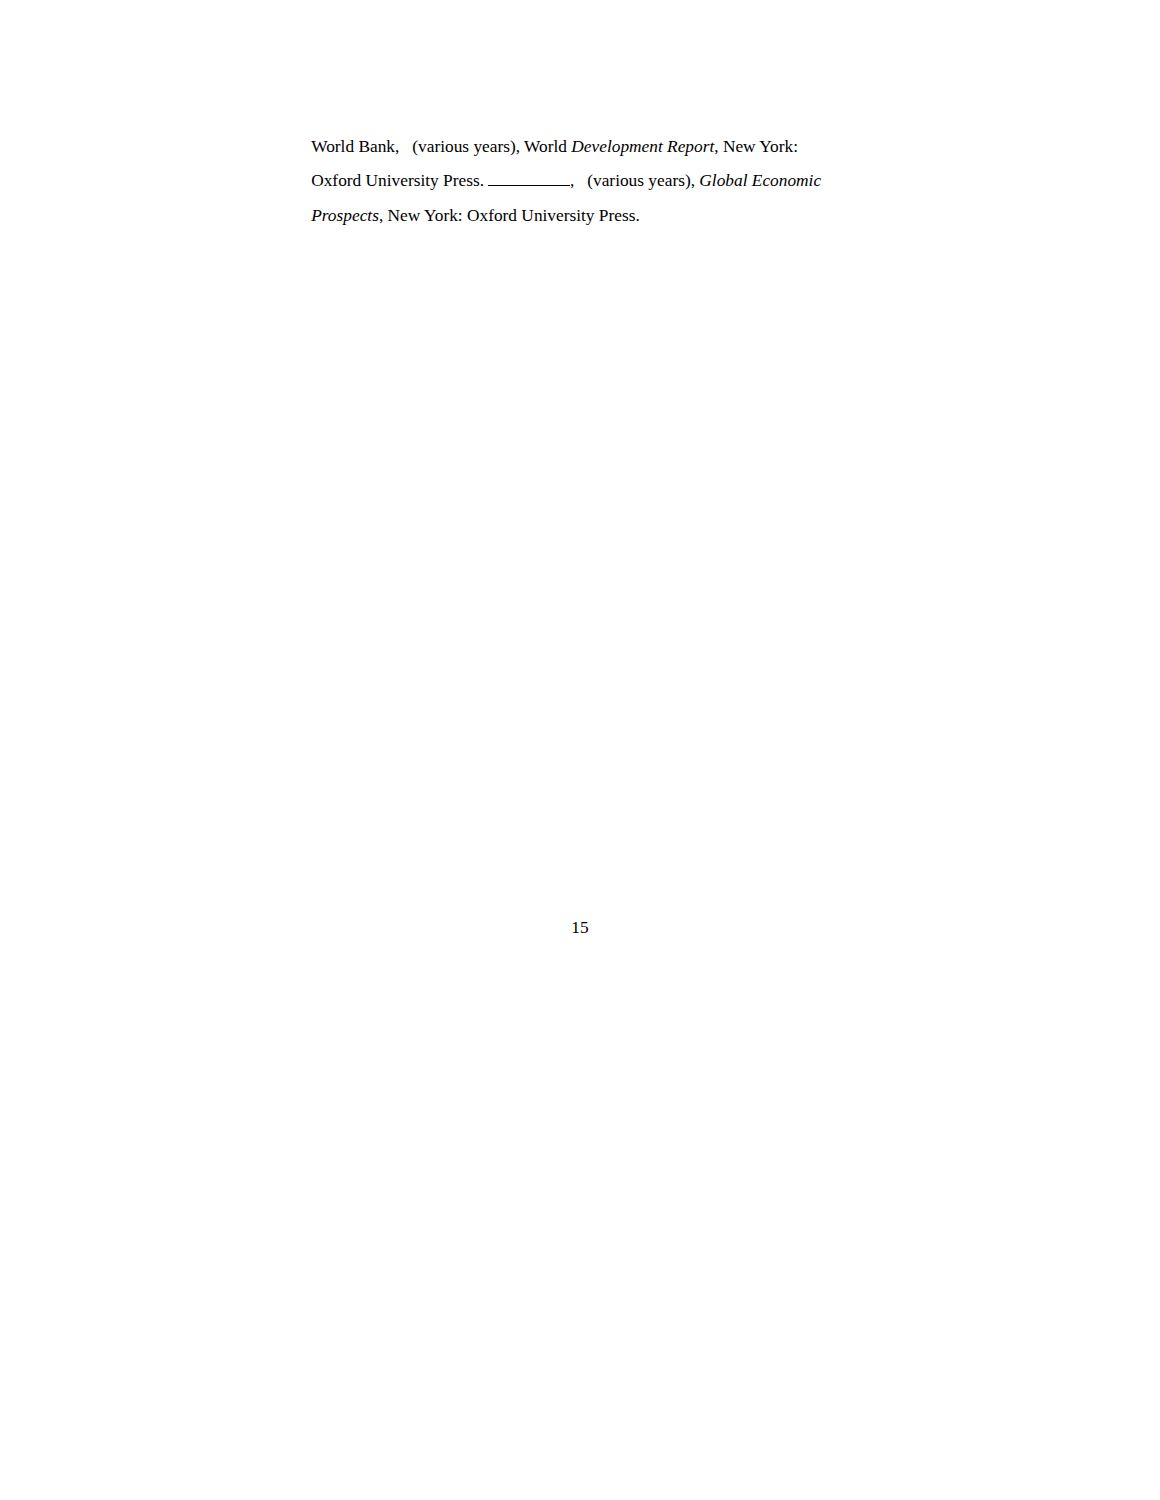World Bank, (various years), World Development Report, New York: Oxford University Press. , (various years), Global Economic Prospects, New York: Oxford University Press.
15